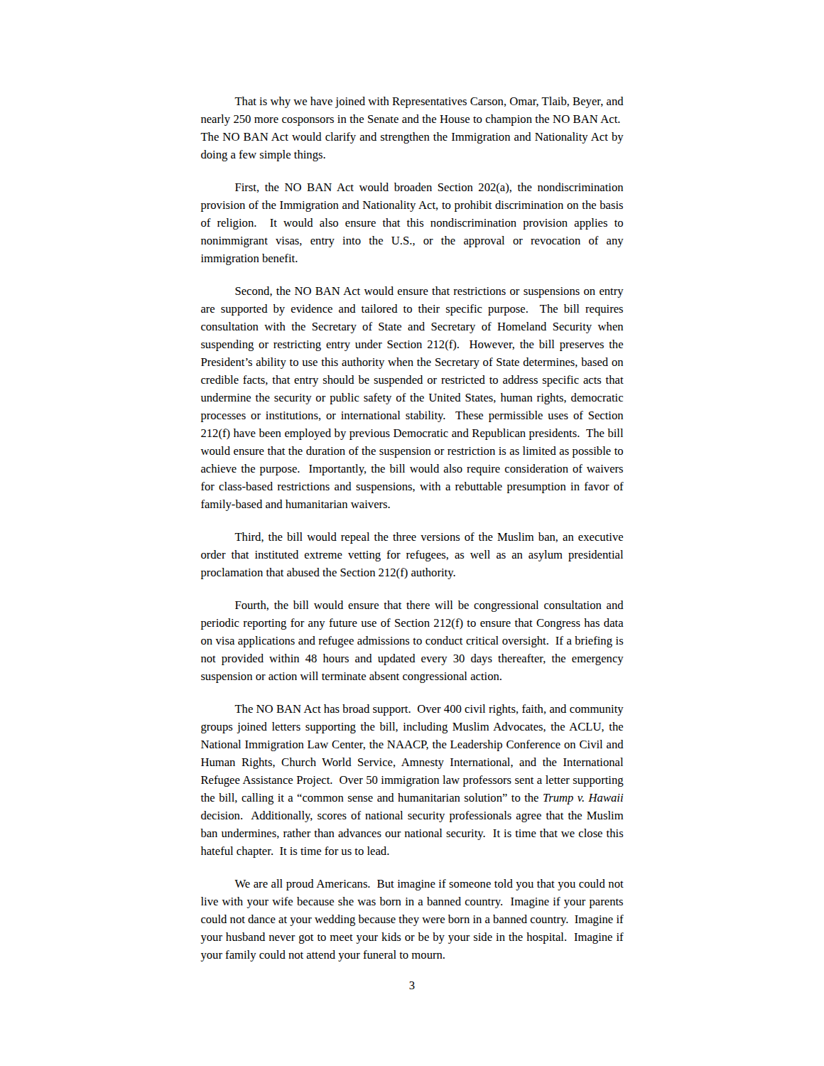That is why we have joined with Representatives Carson, Omar, Tlaib, Beyer, and nearly 250 more cosponsors in the Senate and the House to champion the NO BAN Act. The NO BAN Act would clarify and strengthen the Immigration and Nationality Act by doing a few simple things.
First, the NO BAN Act would broaden Section 202(a), the nondiscrimination provision of the Immigration and Nationality Act, to prohibit discrimination on the basis of religion. It would also ensure that this nondiscrimination provision applies to nonimmigrant visas, entry into the U.S., or the approval or revocation of any immigration benefit.
Second, the NO BAN Act would ensure that restrictions or suspensions on entry are supported by evidence and tailored to their specific purpose. The bill requires consultation with the Secretary of State and Secretary of Homeland Security when suspending or restricting entry under Section 212(f). However, the bill preserves the President’s ability to use this authority when the Secretary of State determines, based on credible facts, that entry should be suspended or restricted to address specific acts that undermine the security or public safety of the United States, human rights, democratic processes or institutions, or international stability. These permissible uses of Section 212(f) have been employed by previous Democratic and Republican presidents. The bill would ensure that the duration of the suspension or restriction is as limited as possible to achieve the purpose. Importantly, the bill would also require consideration of waivers for class-based restrictions and suspensions, with a rebuttable presumption in favor of family-based and humanitarian waivers.
Third, the bill would repeal the three versions of the Muslim ban, an executive order that instituted extreme vetting for refugees, as well as an asylum presidential proclamation that abused the Section 212(f) authority.
Fourth, the bill would ensure that there will be congressional consultation and periodic reporting for any future use of Section 212(f) to ensure that Congress has data on visa applications and refugee admissions to conduct critical oversight. If a briefing is not provided within 48 hours and updated every 30 days thereafter, the emergency suspension or action will terminate absent congressional action.
The NO BAN Act has broad support. Over 400 civil rights, faith, and community groups joined letters supporting the bill, including Muslim Advocates, the ACLU, the National Immigration Law Center, the NAACP, the Leadership Conference on Civil and Human Rights, Church World Service, Amnesty International, and the International Refugee Assistance Project. Over 50 immigration law professors sent a letter supporting the bill, calling it a “common sense and humanitarian solution” to the Trump v. Hawaii decision. Additionally, scores of national security professionals agree that the Muslim ban undermines, rather than advances our national security. It is time that we close this hateful chapter. It is time for us to lead.
We are all proud Americans. But imagine if someone told you that you could not live with your wife because she was born in a banned country. Imagine if your parents could not dance at your wedding because they were born in a banned country. Imagine if your husband never got to meet your kids or be by your side in the hospital. Imagine if your family could not attend your funeral to mourn.
3